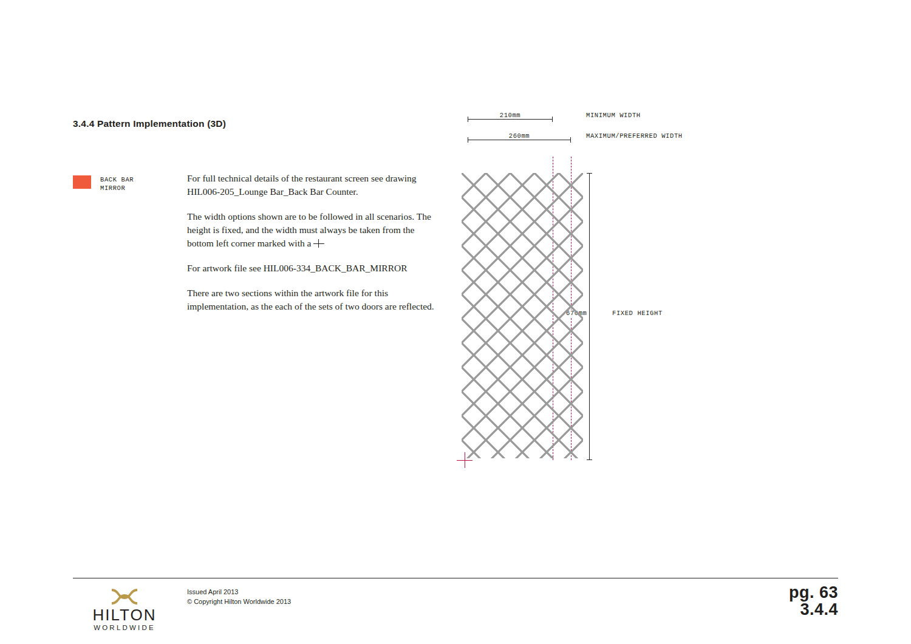3.4.4 Pattern Implementation (3D)
BACK BAR MIRROR
For full technical details of the restaurant screen see drawing HIL006-205_Lounge Bar_Back Bar Counter.
The width options shown are to be followed in all scenarios. The height is fixed, and the width must always be taken from the bottom left corner marked with a
For artwork file see HIL006-334_BACK_BAR_MIRROR
There are two sections within the artwork file for this implementation, as the each of the sets of two doors are reflected.
210mm
MINIMUM WIDTH
260mm
MAXIMUM/PREFERRED WIDTH
670mm
FIXED HEIGHT
HILTON
WORLDWIDE
Issued April 2013
© Copyright Hilton Worldwide 2013
pg. 63
3.4.4